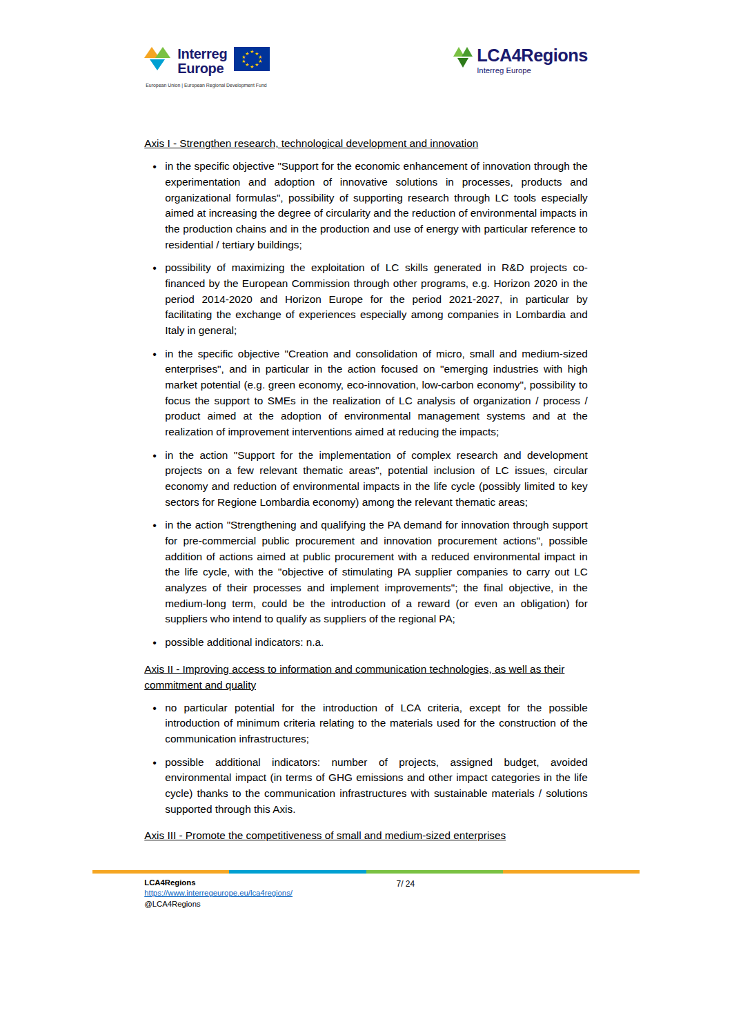InterregEurope
★ ★ ★ ★ ★ ★ ★ ★ ★ ★
LCA4Regions
Interreg Europe
European Union | European Regional Development Fund
Axis I - Strengthen research, technological development and innovation
in the specific objective "Support for the economic enhancement of innovation through the experimentation and adoption of innovative solutions in processes, products and organizational formulas", possibility of supporting research through LC tools especially aimed at increasing the degree of circularity and the reduction of environmental impacts in the production chains and in the production and use of energy with particular reference to residential / tertiary buildings;
possibility of maximizing the exploitation of LC skills generated in R&D projects co-financed by the European Commission through other programs, e.g. Horizon 2020 in the period 2014-2020 and Horizon Europe for the period 2021-2027, in particular by facilitating the exchange of experiences especially among companies in Lombardia and Italy in general;
in the specific objective "Creation and consolidation of micro, small and medium-sized enterprises", and in particular in the action focused on "emerging industries with high market potential (e.g. green economy, eco-innovation, low-carbon economy", possibility to focus the support to SMEs in the realization of LC analysis of organization / process / product aimed at the adoption of environmental management systems and at the realization of improvement interventions aimed at reducing the impacts;
in the action "Support for the implementation of complex research and development projects on a few relevant thematic areas", potential inclusion of LC issues, circular economy and reduction of environmental impacts in the life cycle (possibly limited to key sectors for Regione Lombardia economy) among the relevant thematic areas;
in the action "Strengthening and qualifying the PA demand for innovation through support for pre-commercial public procurement and innovation procurement actions", possible addition of actions aimed at public procurement with a reduced environmental impact in the life cycle, with the ''objective of stimulating PA supplier companies to carry out LC analyzes of their processes and implement improvements"; the final objective, in the medium-long term, could be the introduction of a reward (or even an obligation) for suppliers who intend to qualify as suppliers of the regional PA;
possible additional indicators: n.a.
Axis II - Improving access to information and communication technologies, as well as their commitment and quality
no particular potential for the introduction of LCA criteria, except for the possible introduction of minimum criteria relating to the materials used for the construction of the communication infrastructures;
possible additional indicators: number of projects, assigned budget, avoided environmental impact (in terms of GHG emissions and other impact categories in the life cycle) thanks to the communication infrastructures with sustainable materials / solutions supported through this Axis.
Axis III - Promote the competitiveness of small and medium-sized enterprises
LCA4Regions
https://www.interregeurope.eu/lca4regions/
@LCA4Regions
7/ 24